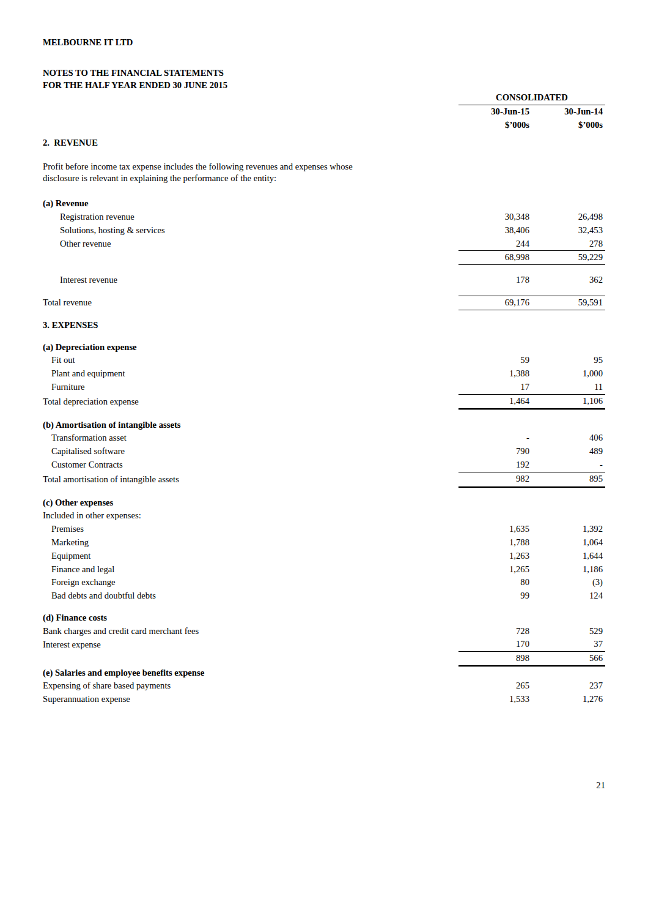MELBOURNE IT LTD
NOTES TO THE FINANCIAL STATEMENTS
FOR THE HALF YEAR ENDED 30 JUNE 2015
| | CONSOLIDATED |
| | 30-Jun-15 | 30-Jun-14 |
| | $’000s | $’000s |
| 2. REVENUE | | |
Profit before income tax expense includes the following revenues and expenses whose disclosure is relevant in explaining the performance of the entity:
| (a) Revenue | | |
| Registration revenue | 30,348 | 26,498 |
| Solutions, hosting & services | 38,406 | 32,453 |
| Other revenue | 244 | 278 |
| | 68,998 | 59,229 |
| Interest revenue | 178 | 362 |
| Total revenue | 69,176 | 59,591 |
| 3. EXPENSES | | |
| (a) Depreciation expense | | |
| Fit out | 59 | 95 |
| Plant and equipment | 1,388 | 1,000 |
| Furniture | 17 | 11 |
| Total depreciation expense | 1,464 | 1,106 |
| (b) Amortisation of intangible assets | | |
| Transformation asset | - | 406 |
| Capitalised software | 790 | 489 |
| Customer Contracts | 192 | - |
| Total amortisation of intangible assets | 982 | 895 |
| (c) Other expenses | | |
| Included in other expenses: | | |
| Premises | 1,635 | 1,392 |
| Marketing | 1,788 | 1,064 |
| Equipment | 1,263 | 1,644 |
| Finance and legal | 1,265 | 1,186 |
| Foreign exchange | 80 | (3) |
| Bad debts and doubtful debts | 99 | 124 |
| (d) Finance costs | | |
| Bank charges and credit card merchant fees | 728 | 529 |
| Interest expense | 170 | 37 |
| | 898 | 566 |
| (e) Salaries and employee benefits expense | | |
| Expensing of share based payments | 265 | 237 |
| Superannuation expense | 1,533 | 1,276 |
21